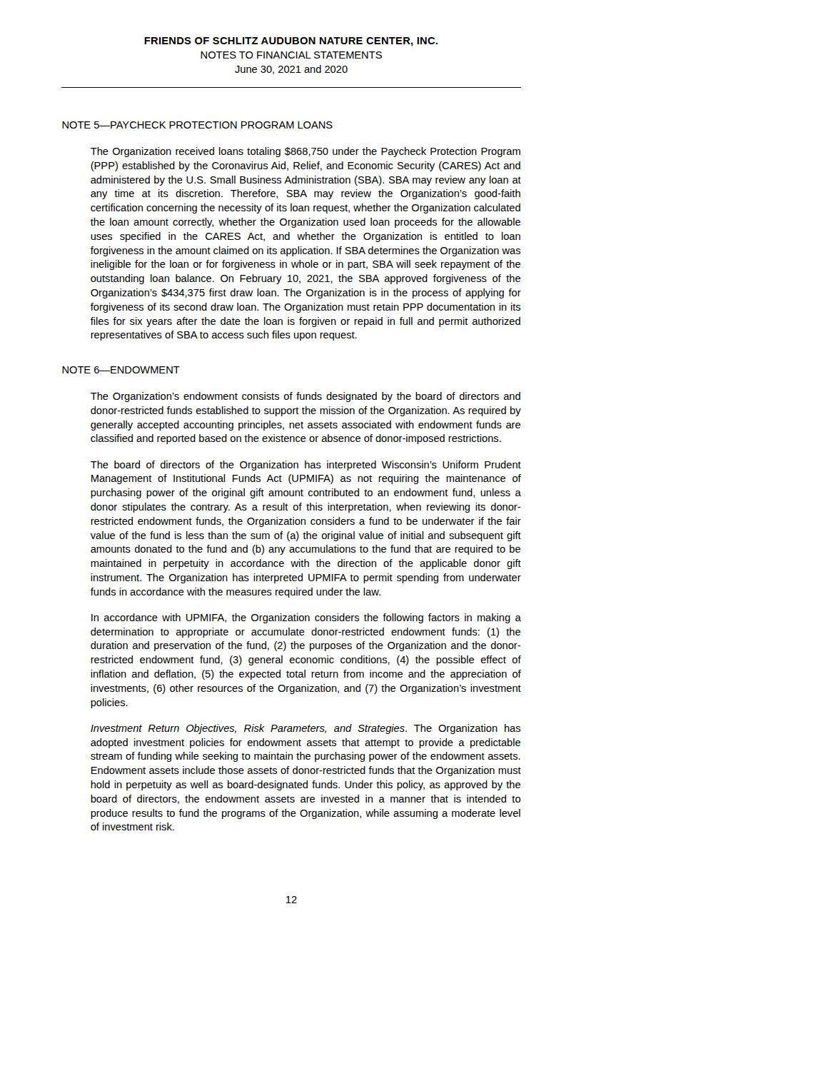FRIENDS OF SCHLITZ AUDUBON NATURE CENTER, INC.
NOTES TO FINANCIAL STATEMENTS
June 30, 2021 and 2020
NOTE 5—PAYCHECK PROTECTION PROGRAM LOANS
The Organization received loans totaling $868,750 under the Paycheck Protection Program (PPP) established by the Coronavirus Aid, Relief, and Economic Security (CARES) Act and administered by the U.S. Small Business Administration (SBA). SBA may review any loan at any time at its discretion. Therefore, SBA may review the Organization’s good-faith certification concerning the necessity of its loan request, whether the Organization calculated the loan amount correctly, whether the Organization used loan proceeds for the allowable uses specified in the CARES Act, and whether the Organization is entitled to loan forgiveness in the amount claimed on its application. If SBA determines the Organization was ineligible for the loan or for forgiveness in whole or in part, SBA will seek repayment of the outstanding loan balance. On February 10, 2021, the SBA approved forgiveness of the Organization’s $434,375 first draw loan. The Organization is in the process of applying for forgiveness of its second draw loan. The Organization must retain PPP documentation in its files for six years after the date the loan is forgiven or repaid in full and permit authorized representatives of SBA to access such files upon request.
NOTE 6—ENDOWMENT
The Organization’s endowment consists of funds designated by the board of directors and donor-restricted funds established to support the mission of the Organization. As required by generally accepted accounting principles, net assets associated with endowment funds are classified and reported based on the existence or absence of donor-imposed restrictions.
The board of directors of the Organization has interpreted Wisconsin’s Uniform Prudent Management of Institutional Funds Act (UPMIFA) as not requiring the maintenance of purchasing power of the original gift amount contributed to an endowment fund, unless a donor stipulates the contrary. As a result of this interpretation, when reviewing its donor-restricted endowment funds, the Organization considers a fund to be underwater if the fair value of the fund is less than the sum of (a) the original value of initial and subsequent gift amounts donated to the fund and (b) any accumulations to the fund that are required to be maintained in perpetuity in accordance with the direction of the applicable donor gift instrument. The Organization has interpreted UPMIFA to permit spending from underwater funds in accordance with the measures required under the law.
In accordance with UPMIFA, the Organization considers the following factors in making a determination to appropriate or accumulate donor-restricted endowment funds: (1) the duration and preservation of the fund, (2) the purposes of the Organization and the donor-restricted endowment fund, (3) general economic conditions, (4) the possible effect of inflation and deflation, (5) the expected total return from income and the appreciation of investments, (6) other resources of the Organization, and (7) the Organization’s investment policies.
Investment Return Objectives, Risk Parameters, and Strategies. The Organization has adopted investment policies for endowment assets that attempt to provide a predictable stream of funding while seeking to maintain the purchasing power of the endowment assets. Endowment assets include those assets of donor-restricted funds that the Organization must hold in perpetuity as well as board-designated funds. Under this policy, as approved by the board of directors, the endowment assets are invested in a manner that is intended to produce results to fund the programs of the Organization, while assuming a moderate level of investment risk.
12